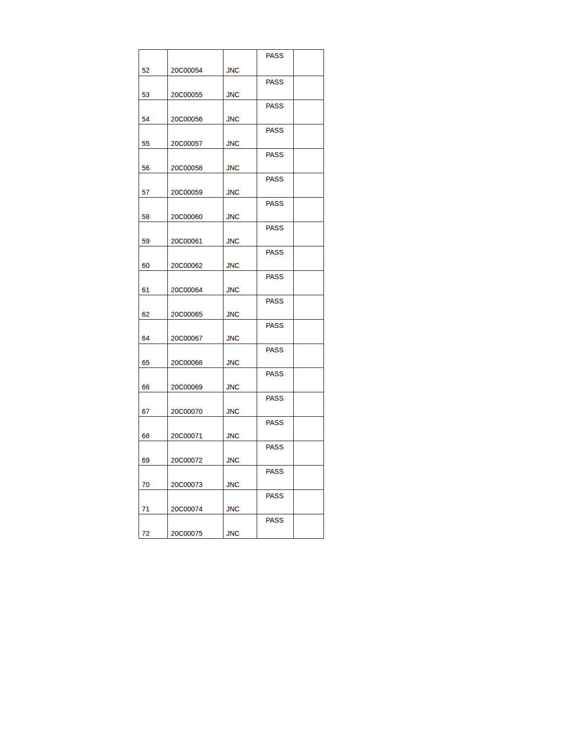| 52 | 20C00054 | JNC | PASS | |
| 53 | 20C00055 | JNC | PASS | |
| 54 | 20C00056 | JNC | PASS | |
| 55 | 20C00057 | JNC | PASS | |
| 56 | 20C00058 | JNC | PASS | |
| 57 | 20C00059 | JNC | PASS | |
| 58 | 20C00060 | JNC | PASS | |
| 59 | 20C00061 | JNC | PASS | |
| 60 | 20C00062 | JNC | PASS | |
| 61 | 20C00064 | JNC | PASS | |
| 62 | 20C00065 | JNC | PASS | |
| 64 | 20C00067 | JNC | PASS | |
| 65 | 20C00068 | JNC | PASS | |
| 66 | 20C00069 | JNC | PASS | |
| 67 | 20C00070 | JNC | PASS | |
| 68 | 20C00071 | JNC | PASS | |
| 69 | 20C00072 | JNC | PASS | |
| 70 | 20C00073 | JNC | PASS | |
| 71 | 20C00074 | JNC | PASS | |
| 72 | 20C00075 | JNC | PASS | |